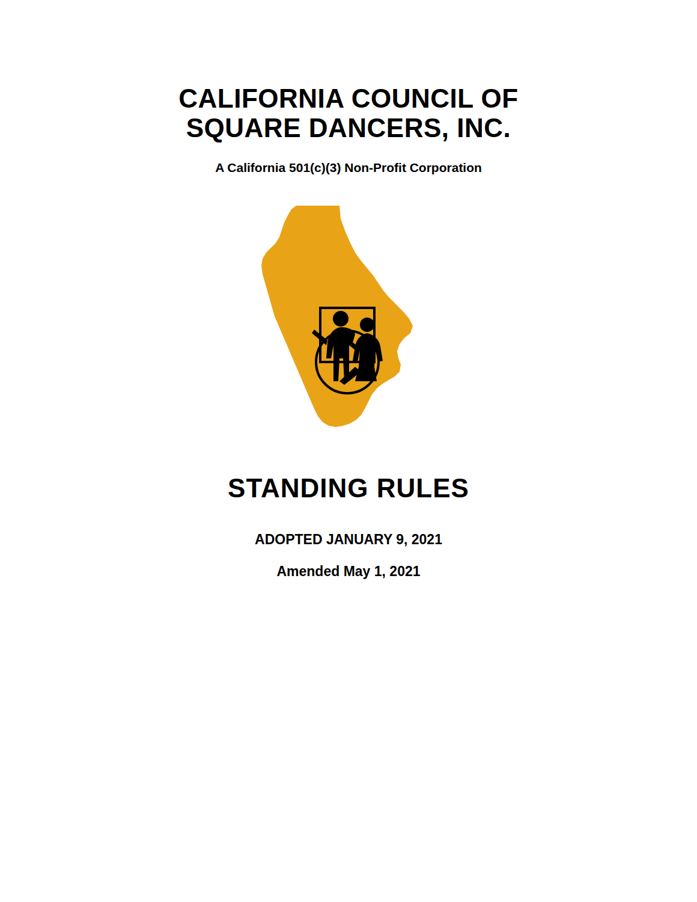CALIFORNIA COUNCIL OF
SQUARE DANCERS, INC.
A California 501(c)(3) Non-Profit Corporation
STANDING RULES
ADOPTED JANUARY 9, 2021
Amended May 1, 2021